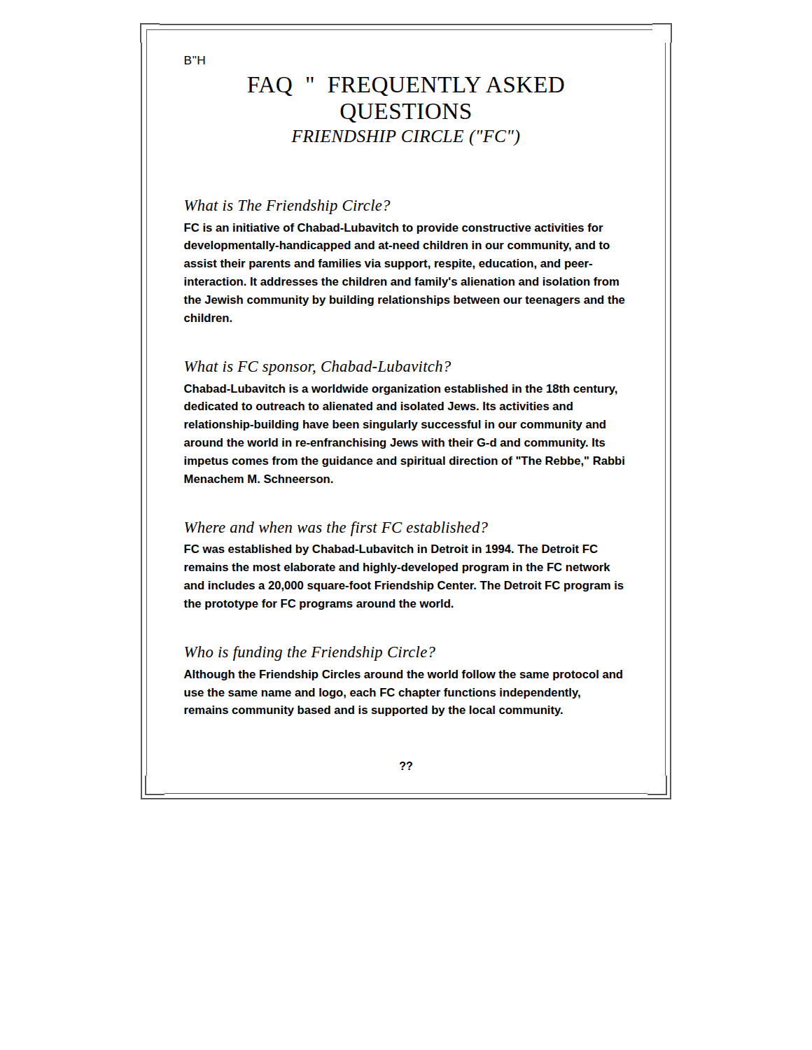B"H
FAQ " FREQUENTLY ASKED QUESTIONS
FRIENDSHIP CIRCLE ("FC")
What is The Friendship Circle?
FC is an initiative of Chabad-Lubavitch to provide constructive activities for developmentally-handicapped and at-need children in our community, and to assist their parents and families via support, respite, education, and peer-interaction. It addresses the children and family's alienation and isolation from the Jewish community by building relationships between our teenagers and the children.
What is FC sponsor, Chabad-Lubavitch?
Chabad-Lubavitch is a worldwide organization established in the 18th century, dedicated to outreach to alienated and isolated Jews. Its activities and relationship-building have been singularly successful in our community and around the world in re-enfranchising Jews with their G-d and community. Its impetus comes from the guidance and spiritual direction of "The Rebbe," Rabbi Menachem M. Schneerson.
Where and when was the first FC established?
FC was established by Chabad-Lubavitch in Detroit in 1994. The Detroit FC remains the most elaborate and highly-developed program in the FC network and includes a 20,000 square-foot Friendship Center. The Detroit FC program is the prototype for FC programs around the world.
Who is funding the Friendship Circle?
Although the Friendship Circles around the world follow the same protocol and use the same name and logo, each FC chapter functions independently, remains community based and is supported by the local community.
??